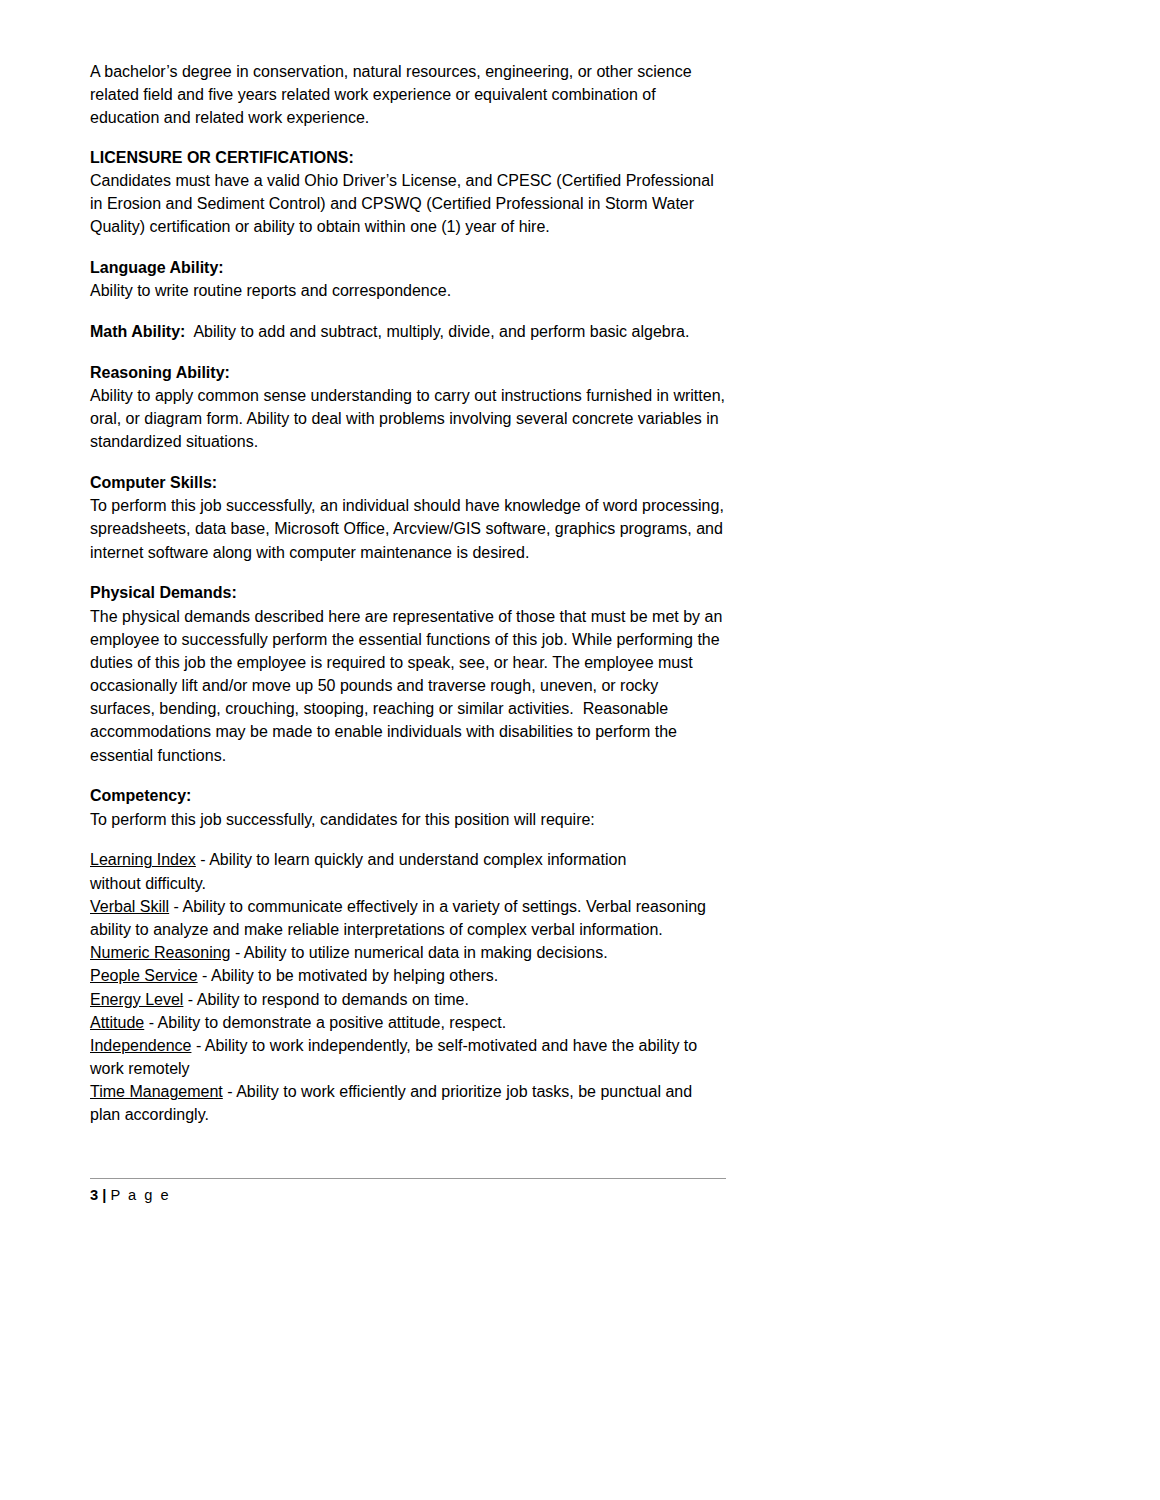A bachelor’s degree in conservation, natural resources, engineering, or other science related field and five years related work experience or equivalent combination of education and related work experience.
LICENSURE OR CERTIFICATIONS:
Candidates must have a valid Ohio Driver’s License, and CPESC (Certified Professional in Erosion and Sediment Control) and CPSWQ (Certified Professional in Storm Water Quality) certification or ability to obtain within one (1) year of hire.
Language Ability:
Ability to write routine reports and correspondence.
Math Ability: Ability to add and subtract, multiply, divide, and perform basic algebra.
Reasoning Ability:
Ability to apply common sense understanding to carry out instructions furnished in written, oral, or diagram form. Ability to deal with problems involving several concrete variables in standardized situations.
Computer Skills:
To perform this job successfully, an individual should have knowledge of word processing, spreadsheets, data base, Microsoft Office, Arcview/GIS software, graphics programs, and internet software along with computer maintenance is desired.
Physical Demands:
The physical demands described here are representative of those that must be met by an employee to successfully perform the essential functions of this job. While performing the duties of this job the employee is required to speak, see, or hear. The employee must occasionally lift and/or move up 50 pounds and traverse rough, uneven, or rocky surfaces, bending, crouching, stooping, reaching or similar activities. Reasonable accommodations may be made to enable individuals with disabilities to perform the essential functions.
Competency:
To perform this job successfully, candidates for this position will require:
Learning Index - Ability to learn quickly and understand complex information
without difficulty.
Verbal Skill - Ability to communicate effectively in a variety of settings. Verbal reasoning ability to analyze and make reliable interpretations of complex verbal information.
Numeric Reasoning - Ability to utilize numerical data in making decisions.
People Service - Ability to be motivated by helping others.
Energy Level - Ability to respond to demands on time.
Attitude - Ability to demonstrate a positive attitude, respect.
Independence - Ability to work independently, be self-motivated and have the ability to work remotely
Time Management - Ability to work efficiently and prioritize job tasks, be punctual and plan accordingly.
3 | P a g e